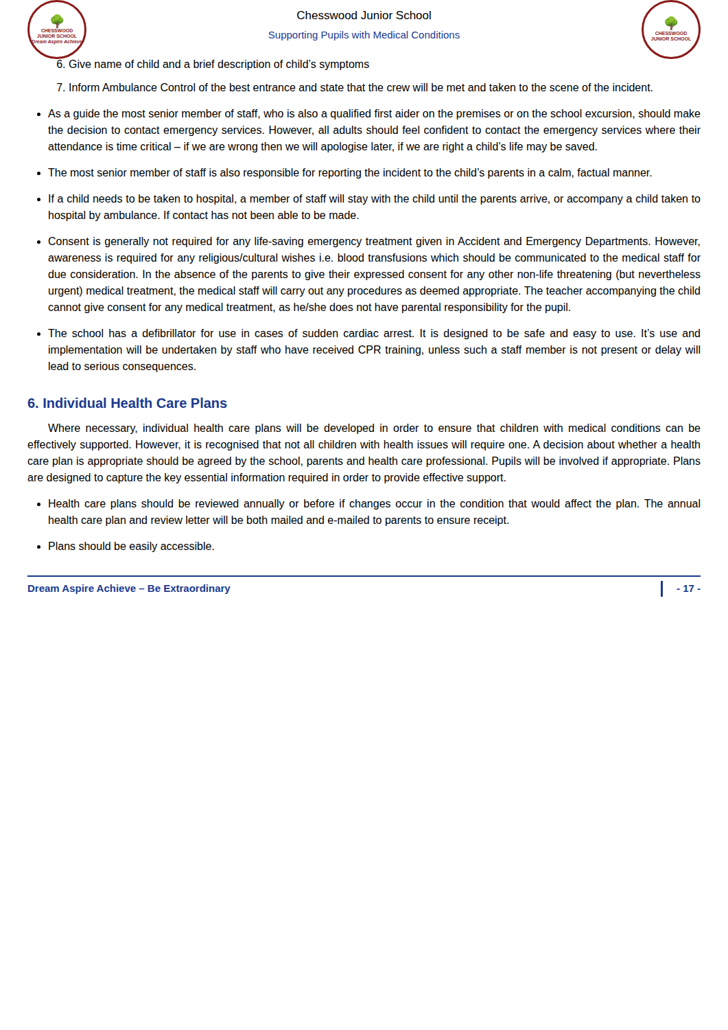🌳CHESSWOOD
JUNIOR SCHOOL
Dream Aspire Achieve
🌳CHESSWOOD
JUNIOR SCHOOL
Chesswood Junior School
Supporting Pupils with Medical Conditions
Give name of child and a brief description of child’s symptoms
Inform Ambulance Control of the best entrance and state that the crew will be met and taken to the scene of the incident.
As a guide the most senior member of staff, who is also a qualified first aider on the premises or on the school excursion, should make the decision to contact emergency services. However, all adults should feel confident to contact the emergency services where their attendance is time critical – if we are wrong then we will apologise later, if we are right a child’s life may be saved.
The most senior member of staff is also responsible for reporting the incident to the child’s parents in a calm, factual manner.
If a child needs to be taken to hospital, a member of staff will stay with the child until the parents arrive, or accompany a child taken to hospital by ambulance. If contact has not been able to be made.
Consent is generally not required for any life-saving emergency treatment given in Accident and Emergency Departments. However, awareness is required for any religious/cultural wishes i.e. blood transfusions which should be communicated to the medical staff for due consideration. In the absence of the parents to give their expressed consent for any other non-life threatening (but nevertheless urgent) medical treatment, the medical staff will carry out any procedures as deemed appropriate. The teacher accompanying the child cannot give consent for any medical treatment, as he/she does not have parental responsibility for the pupil.
The school has a defibrillator for use in cases of sudden cardiac arrest. It is designed to be safe and easy to use. It’s use and implementation will be undertaken by staff who have received CPR training, unless such a staff member is not present or delay will lead to serious consequences.
6. Individual Health Care Plans
Where necessary, individual health care plans will be developed in order to ensure that children with medical conditions can be effectively supported. However, it is recognised that not all children with health issues will require one. A decision about whether a health care plan is appropriate should be agreed by the school, parents and health care professional. Pupils will be involved if appropriate. Plans are designed to capture the key essential information required in order to provide effective support.
Health care plans should be reviewed annually or before if changes occur in the condition that would affect the plan. The annual health care plan and review letter will be both mailed and e-mailed to parents to ensure receipt.
Plans should be easily accessible.
Dream Aspire Achieve – Be Extraordinary - 17 -